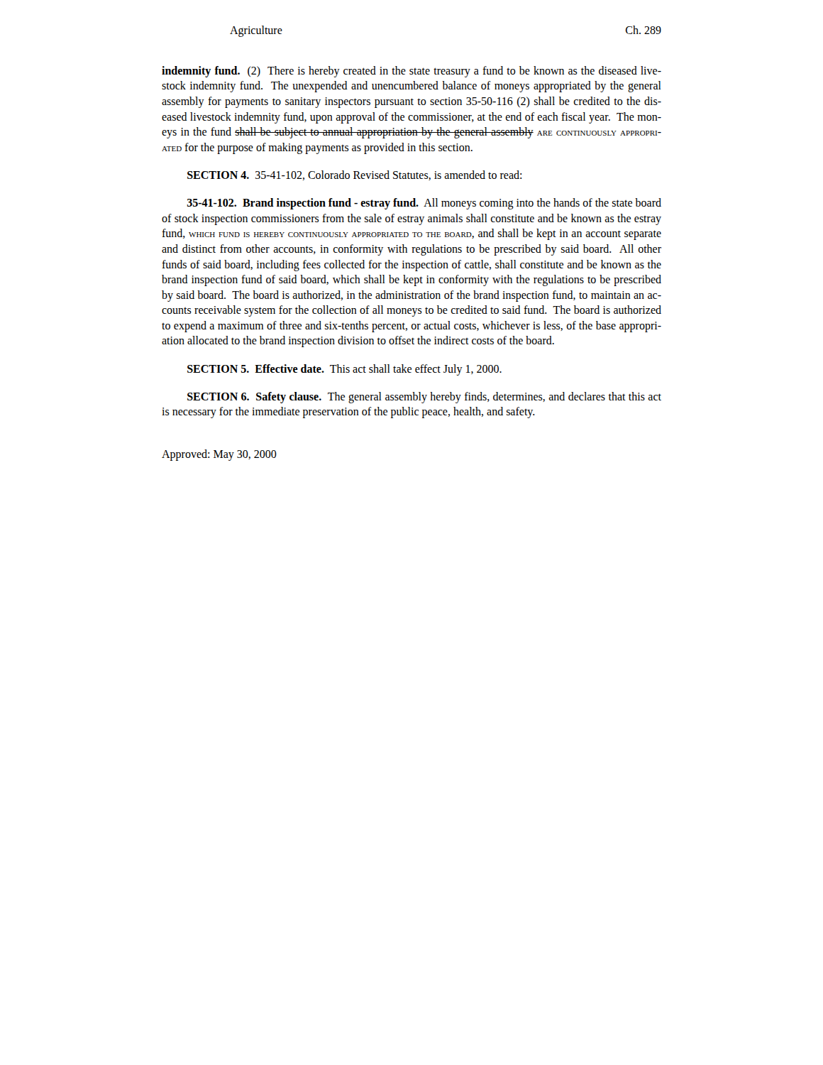Agriculture Ch. 289
indemnity fund. (2) There is hereby created in the state treasury a fund to be known as the diseased livestock indemnity fund. The unexpended and unencumbered balance of moneys appropriated by the general assembly for payments to sanitary inspectors pursuant to section 35-50-116 (2) shall be credited to the diseased livestock indemnity fund, upon approval of the commissioner, at the end of each fiscal year. The moneys in the fund shall be subject to annual appropriation by the general assembly are continuously appropriated for the purpose of making payments as provided in this section.
SECTION 4. 35-41-102, Colorado Revised Statutes, is amended to read:
35-41-102. Brand inspection fund - estray fund. All moneys coming into the hands of the state board of stock inspection commissioners from the sale of estray animals shall constitute and be known as the estray fund, which fund is hereby continuously appropriated to the board, and shall be kept in an account separate and distinct from other accounts, in conformity with regulations to be prescribed by said board. All other funds of said board, including fees collected for the inspection of cattle, shall constitute and be known as the brand inspection fund of said board, which shall be kept in conformity with the regulations to be prescribed by said board. The board is authorized, in the administration of the brand inspection fund, to maintain an accounts receivable system for the collection of all moneys to be credited to said fund. The board is authorized to expend a maximum of three and six-tenths percent, or actual costs, whichever is less, of the base appropriation allocated to the brand inspection division to offset the indirect costs of the board.
SECTION 5. Effective date. This act shall take effect July 1, 2000.
SECTION 6. Safety clause. The general assembly hereby finds, determines, and declares that this act is necessary for the immediate preservation of the public peace, health, and safety.
Approved: May 30, 2000